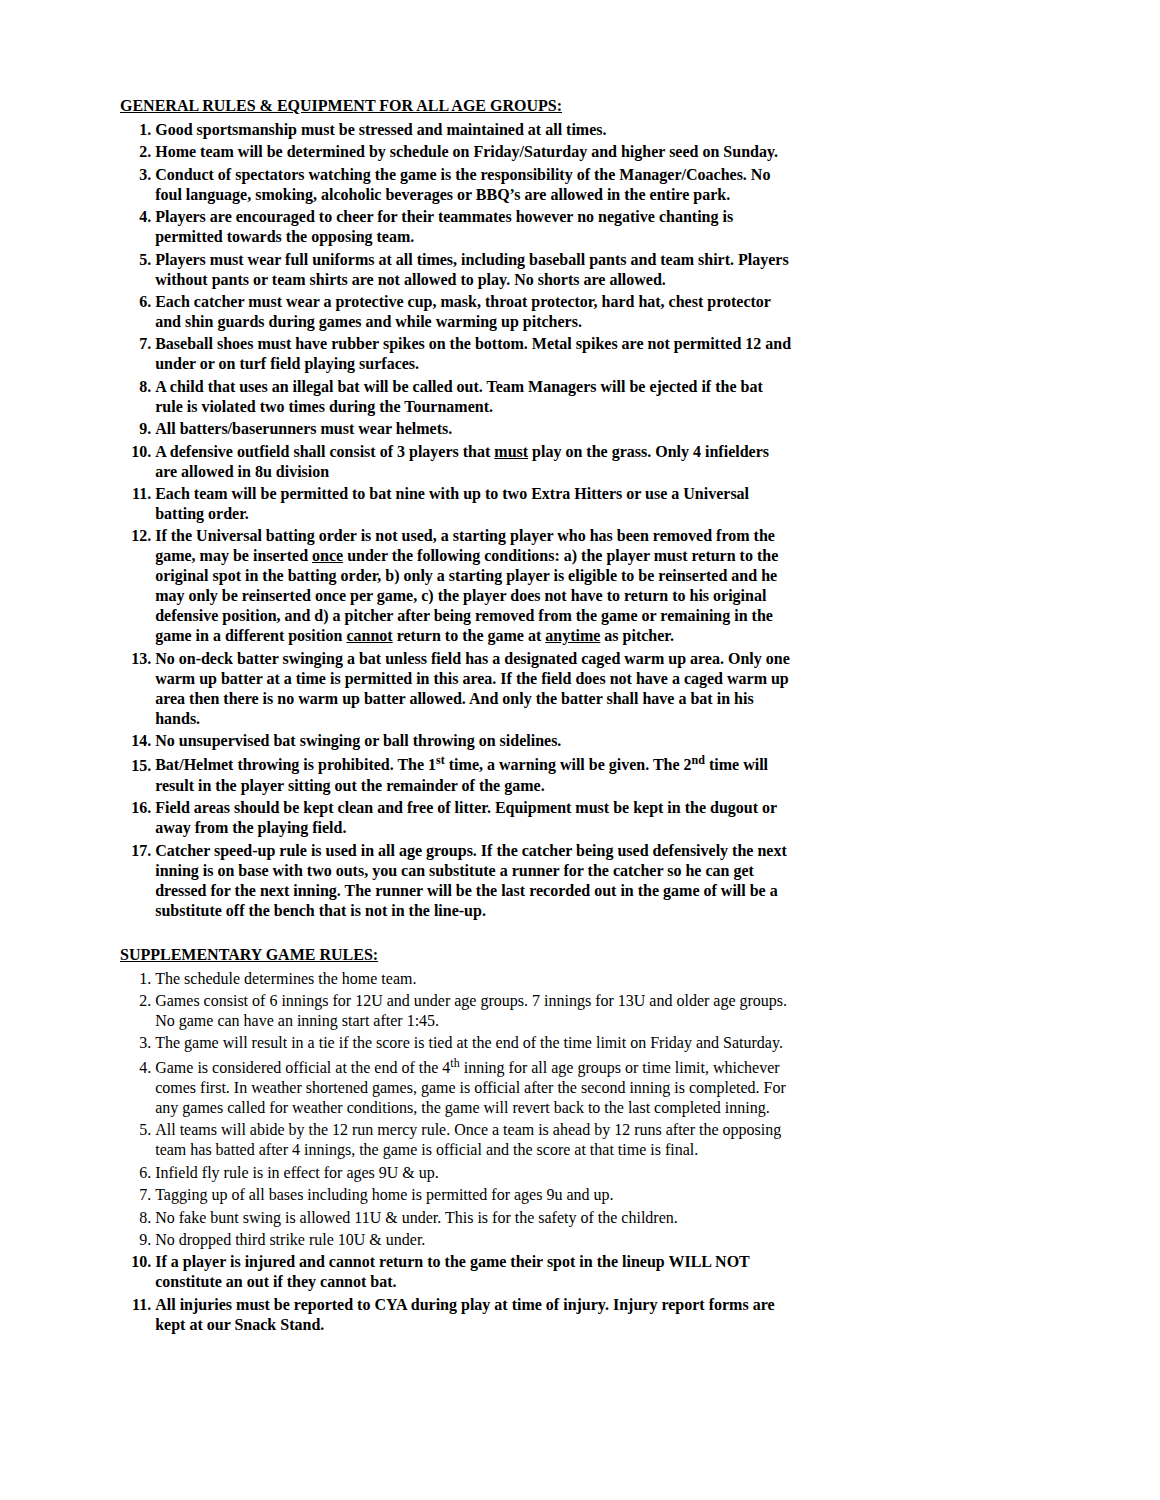GENERAL RULES & EQUIPMENT FOR ALL AGE GROUPS:
Good sportsmanship must be stressed and maintained at all times.
Home team will be determined by schedule on Friday/Saturday and higher seed on Sunday.
Conduct of spectators watching the game is the responsibility of the Manager/Coaches. No foul language, smoking, alcoholic beverages or BBQ’s are allowed in the entire park.
Players are encouraged to cheer for their teammates however no negative chanting is permitted towards the opposing team.
Players must wear full uniforms at all times, including baseball pants and team shirt. Players without pants or team shirts are not allowed to play. No shorts are allowed.
Each catcher must wear a protective cup, mask, throat protector, hard hat, chest protector and shin guards during games and while warming up pitchers.
Baseball shoes must have rubber spikes on the bottom. Metal spikes are not permitted 12 and under or on turf field playing surfaces.
A child that uses an illegal bat will be called out. Team Managers will be ejected if the bat rule is violated two times during the Tournament.
All batters/baserunners must wear helmets.
A defensive outfield shall consist of 3 players that must play on the grass. Only 4 infielders are allowed in 8u division
Each team will be permitted to bat nine with up to two Extra Hitters or use a Universal batting order.
If the Universal batting order is not used, a starting player who has been removed from the game, may be inserted once under the following conditions: a) the player must return to the original spot in the batting order, b) only a starting player is eligible to be reinserted and he may only be reinserted once per game, c) the player does not have to return to his original defensive position, and d) a pitcher after being removed from the game or remaining in the game in a different position cannot return to the game at anytime as pitcher.
No on-deck batter swinging a bat unless field has a designated caged warm up area. Only one warm up batter at a time is permitted in this area. If the field does not have a caged warm up area then there is no warm up batter allowed. And only the batter shall have a bat in his hands.
No unsupervised bat swinging or ball throwing on sidelines.
Bat/Helmet throwing is prohibited. The 1st time, a warning will be given. The 2nd time will result in the player sitting out the remainder of the game.
Field areas should be kept clean and free of litter. Equipment must be kept in the dugout or away from the playing field.
Catcher speed-up rule is used in all age groups. If the catcher being used defensively the next inning is on base with two outs, you can substitute a runner for the catcher so he can get dressed for the next inning. The runner will be the last recorded out in the game of will be a substitute off the bench that is not in the line-up.
SUPPLEMENTARY GAME RULES:
The schedule determines the home team.
Games consist of 6 innings for 12U and under age groups. 7 innings for 13U and older age groups. No game can have an inning start after 1:45.
The game will result in a tie if the score is tied at the end of the time limit on Friday and Saturday.
Game is considered official at the end of the 4th inning for all age groups or time limit, whichever comes first. In weather shortened games, game is official after the second inning is completed. For any games called for weather conditions, the game will revert back to the last completed inning.
All teams will abide by the 12 run mercy rule. Once a team is ahead by 12 runs after the opposing team has batted after 4 innings, the game is official and the score at that time is final.
Infield fly rule is in effect for ages 9U & up.
Tagging up of all bases including home is permitted for ages 9u and up.
No fake bunt swing is allowed 11U & under. This is for the safety of the children.
No dropped third strike rule 10U & under.
If a player is injured and cannot return to the game their spot in the lineup WILL NOT constitute an out if they cannot bat.
All injuries must be reported to CYA during play at time of injury. Injury report forms are kept at our Snack Stand.